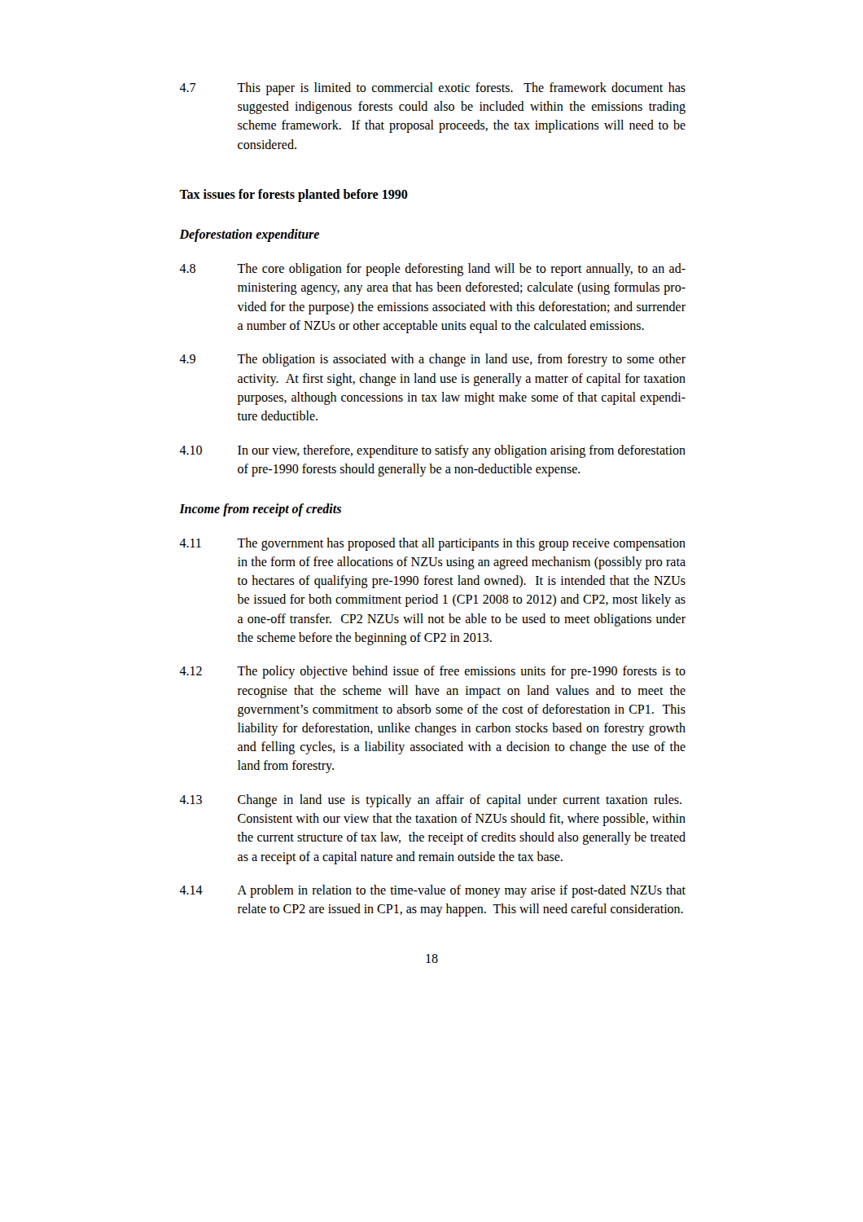4.7
This paper is limited to commercial exotic forests. The framework document has suggested indigenous forests could also be included within the emissions trading scheme framework. If that proposal proceeds, the tax implications will need to be considered.
Tax issues for forests planted before 1990
Deforestation expenditure
4.8
The core obligation for people deforesting land will be to report annually, to an administering agency, any area that has been deforested; calculate (using formulas provided for the purpose) the emissions associated with this deforestation; and surrender a number of NZUs or other acceptable units equal to the calculated emissions.
4.9
The obligation is associated with a change in land use, from forestry to some other activity. At first sight, change in land use is generally a matter of capital for taxation purposes, although concessions in tax law might make some of that capital expenditure deductible.
4.10
In our view, therefore, expenditure to satisfy any obligation arising from deforestation of pre-1990 forests should generally be a non-deductible expense.
Income from receipt of credits
4.11
The government has proposed that all participants in this group receive compensation in the form of free allocations of NZUs using an agreed mechanism (possibly pro rata to hectares of qualifying pre-1990 forest land owned). It is intended that the NZUs be issued for both commitment period 1 (CP1 2008 to 2012) and CP2, most likely as a one-off transfer. CP2 NZUs will not be able to be used to meet obligations under the scheme before the beginning of CP2 in 2013.
4.12
The policy objective behind issue of free emissions units for pre-1990 forests is to recognise that the scheme will have an impact on land values and to meet the government’s commitment to absorb some of the cost of deforestation in CP1. This liability for deforestation, unlike changes in carbon stocks based on forestry growth and felling cycles, is a liability associated with a decision to change the use of the land from forestry.
4.13
Change in land use is typically an affair of capital under current taxation rules. Consistent with our view that the taxation of NZUs should fit, where possible, within the current structure of tax law, the receipt of credits should also generally be treated as a receipt of a capital nature and remain outside the tax base.
4.14
A problem in relation to the time-value of money may arise if post-dated NZUs that relate to CP2 are issued in CP1, as may happen. This will need careful consideration.
18